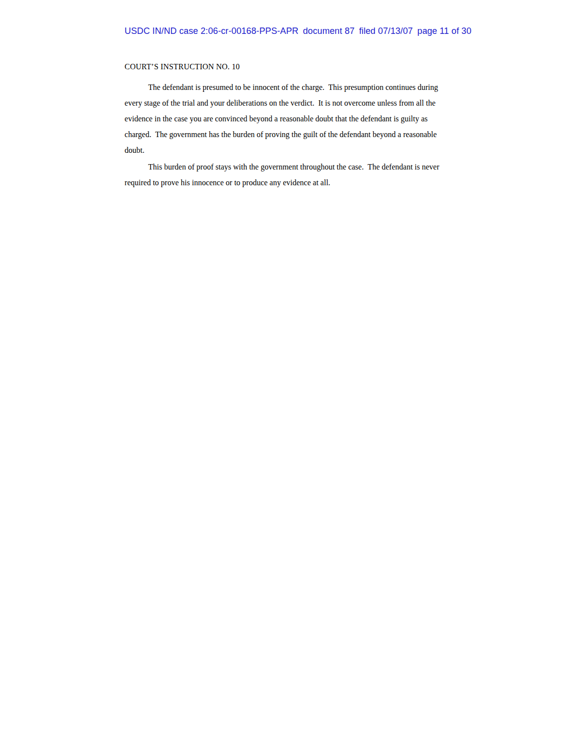USDC IN/ND case 2:06-cr-00168-PPS-APR document 87 filed 07/13/07 page 11 of 30
COURT’S INSTRUCTION NO. 10
The defendant is presumed to be innocent of the charge. This presumption continues during every stage of the trial and your deliberations on the verdict. It is not overcome unless from all the evidence in the case you are convinced beyond a reasonable doubt that the defendant is guilty as charged. The government has the burden of proving the guilt of the defendant beyond a reasonable doubt.
This burden of proof stays with the government throughout the case. The defendant is never required to prove his innocence or to produce any evidence at all.